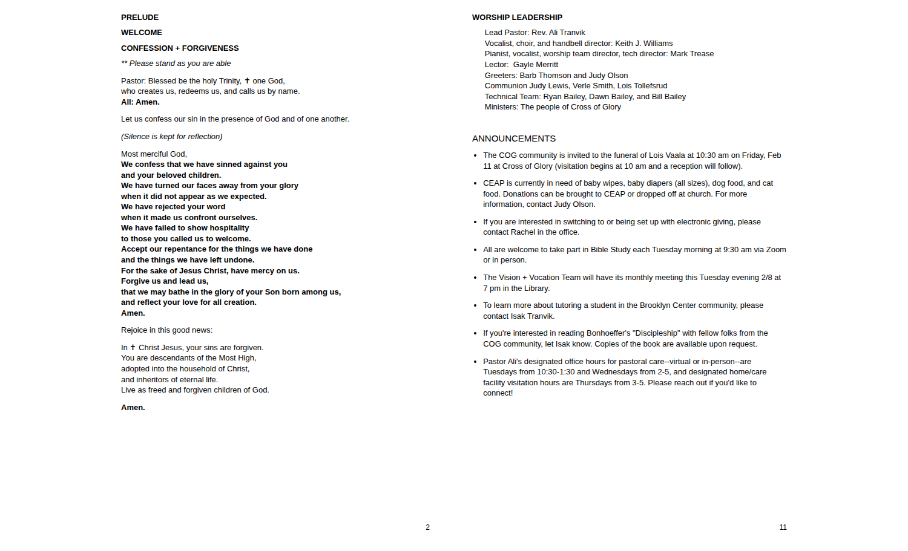Prelude
Welcome
Confession + Forgiveness
** Please stand as you are able
Pastor: Blessed be the holy Trinity, ✝ one God,
who creates us, redeems us, and calls us by name.
All: Amen.
Let us confess our sin in the presence of God and of one another.
(Silence is kept for reflection)
Most merciful God,
We confess that we have sinned against you
and your beloved children.
We have turned our faces away from your glory
when it did not appear as we expected.
We have rejected your word
when it made us confront ourselves.
We have failed to show hospitality
to those you called us to welcome.
Accept our repentance for the things we have done
and the things we have left undone.
For the sake of Jesus Christ, have mercy on us.
Forgive us and lead us,
that we may bathe in the glory of your Son born among us,
and reflect your love for all creation.
Amen.
Rejoice in this good news:
In ✝ Christ Jesus, your sins are forgiven.
You are descendants of the Most High,
adopted into the household of Christ,
and inheritors of eternal life.
Live as freed and forgiven children of God.
Amen.
2
Worship Leadership
Lead Pastor: Rev. Ali Tranvik
Vocalist, choir, and handbell director: Keith J. Williams
Pianist, vocalist, worship team director, tech director: Mark Trease
Lector: Gayle Merritt
Greeters: Barb Thomson and Judy Olson
Communion Judy Lewis, Verle Smith, Lois Tollefsrud
Technical Team: Ryan Bailey, Dawn Bailey, and Bill Bailey
Ministers: The people of Cross of Glory
ANNOUNCEMENTS
The COG community is invited to the funeral of Lois Vaala at 10:30 am on Friday, Feb 11 at Cross of Glory (visitation begins at 10 am and a reception will follow).
CEAP is currently in need of baby wipes, baby diapers (all sizes), dog food, and cat food. Donations can be brought to CEAP or dropped off at church. For more information, contact Judy Olson.
If you are interested in switching to or being set up with electronic giving, please contact Rachel in the office.
All are welcome to take part in Bible Study each Tuesday morning at 9:30 am via Zoom or in person.
The Vision + Vocation Team will have its monthly meeting this Tuesday evening 2/8 at 7 pm in the Library.
To learn more about tutoring a student in the Brooklyn Center community, please contact Isak Tranvik.
If you're interested in reading Bonhoeffer's "Discipleship" with fellow folks from the COG community, let Isak know. Copies of the book are available upon request.
Pastor Ali's designated office hours for pastoral care--virtual or in-person--are Tuesdays from 10:30-1:30 and Wednesdays from 2-5, and designated home/care facility visitation hours are Thursdays from 3-5. Please reach out if you'd like to connect!
11